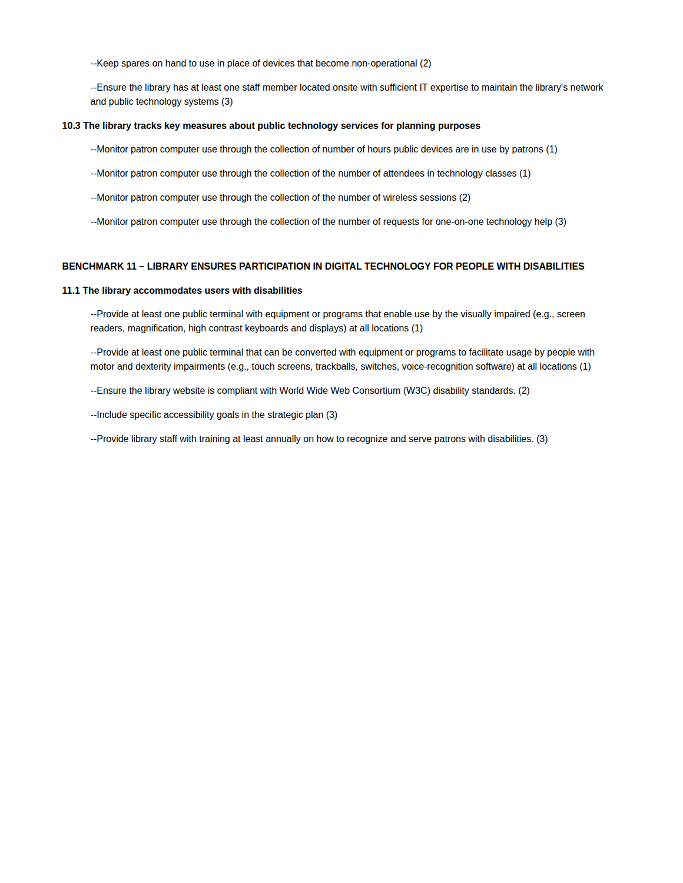--Keep spares on hand to use in place of devices that become non-operational (2)
--Ensure the library has at least one staff member located onsite with sufficient IT expertise to maintain the library's network and public technology systems (3)
10.3 The library tracks key measures about public technology services for planning purposes
--Monitor patron computer use through the collection of number of hours public devices are in use by patrons (1)
--Monitor patron computer use through the collection of the number of attendees in technology classes (1)
--Monitor patron computer use through the collection of the number of wireless sessions (2)
--Monitor patron computer use through the collection of the number of requests for one-on-one technology help (3)
BENCHMARK 11 – LIBRARY ENSURES PARTICIPATION IN DIGITAL TECHNOLOGY FOR PEOPLE WITH DISABILITIES
11.1 The library accommodates users with disabilities
--Provide at least one public terminal with equipment or programs that enable use by the visually impaired (e.g., screen readers, magnification, high contrast keyboards and displays) at all locations (1)
--Provide at least one public terminal that can be converted with equipment or programs to facilitate usage by people with motor and dexterity impairments (e.g., touch screens, trackballs, switches, voice-recognition software) at all locations (1)
--Ensure the library website is compliant with World Wide Web Consortium (W3C) disability standards. (2)
--Include specific accessibility goals in the strategic plan (3)
--Provide library staff with training at least annually on how to recognize and serve patrons with disabilities. (3)